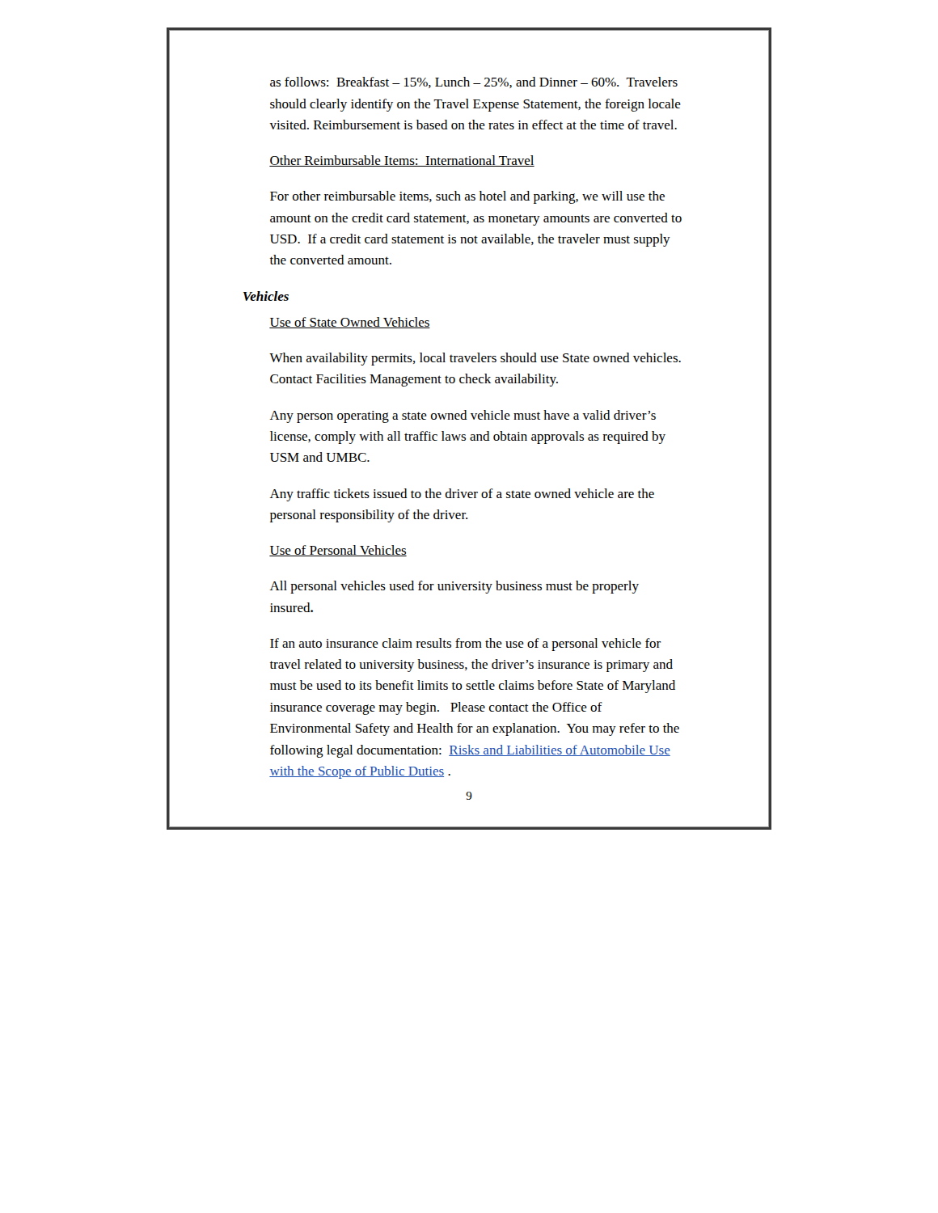as follows: Breakfast – 15%, Lunch – 25%, and Dinner – 60%. Travelers should clearly identify on the Travel Expense Statement, the foreign locale visited. Reimbursement is based on the rates in effect at the time of travel.
Other Reimbursable Items: International Travel
For other reimbursable items, such as hotel and parking, we will use the amount on the credit card statement, as monetary amounts are converted to USD. If a credit card statement is not available, the traveler must supply the converted amount.
Vehicles
Use of State Owned Vehicles
When availability permits, local travelers should use State owned vehicles. Contact Facilities Management to check availability.
Any person operating a state owned vehicle must have a valid driver’s license, comply with all traffic laws and obtain approvals as required by USM and UMBC.
Any traffic tickets issued to the driver of a state owned vehicle are the personal responsibility of the driver.
Use of Personal Vehicles
All personal vehicles used for university business must be properly insured.
If an auto insurance claim results from the use of a personal vehicle for travel related to university business, the driver’s insurance is primary and must be used to its benefit limits to settle claims before State of Maryland insurance coverage may begin. Please contact the Office of Environmental Safety and Health for an explanation. You may refer to the following legal documentation: Risks and Liabilities of Automobile Use with the Scope of Public Duties .
9